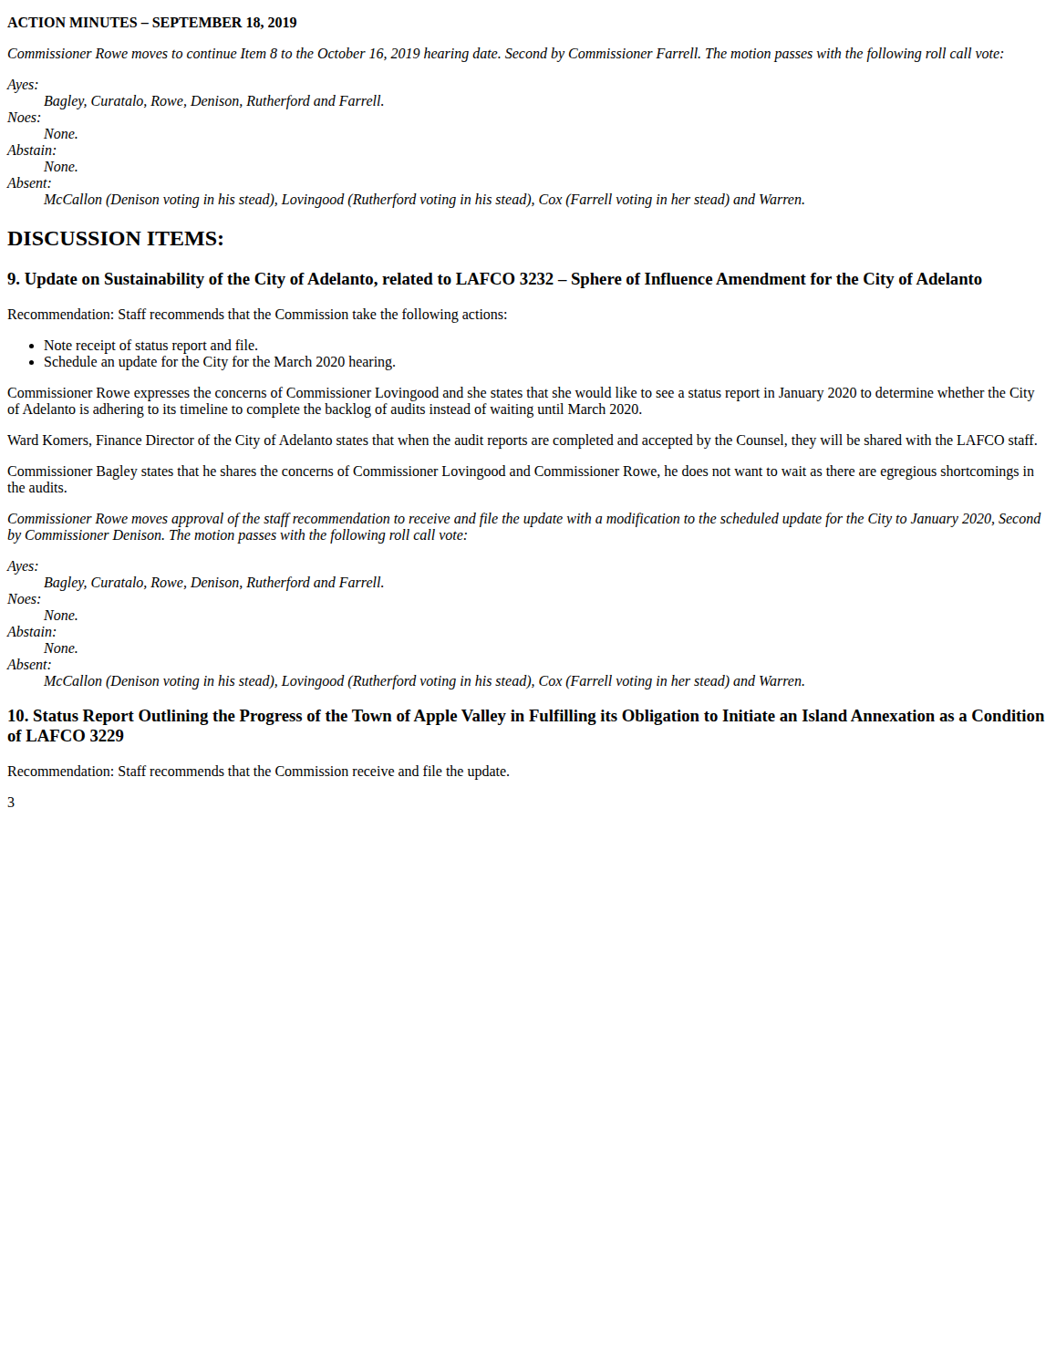ACTION MINUTES – SEPTEMBER 18, 2019
Commissioner Rowe moves to continue Item 8 to the October 16, 2019 hearing date. Second by Commissioner Farrell. The motion passes with the following roll call vote:
Ayes:
Bagley, Curatalo, Rowe, Denison, Rutherford and Farrell.
Noes:
None.
Abstain:
None.
Absent:
McCallon (Denison voting in his stead), Lovingood (Rutherford voting in his stead), Cox (Farrell voting in her stead) and Warren.
DISCUSSION ITEMS:
9. Update on Sustainability of the City of Adelanto, related to LAFCO 3232 – Sphere of Influence Amendment for the City of Adelanto
Recommendation: Staff recommends that the Commission take the following actions:
Note receipt of status report and file.
Schedule an update for the City for the March 2020 hearing.
Commissioner Rowe expresses the concerns of Commissioner Lovingood and she states that she would like to see a status report in January 2020 to determine whether the City of Adelanto is adhering to its timeline to complete the backlog of audits instead of waiting until March 2020.
Ward Komers, Finance Director of the City of Adelanto states that when the audit reports are completed and accepted by the Counsel, they will be shared with the LAFCO staff.
Commissioner Bagley states that he shares the concerns of Commissioner Lovingood and Commissioner Rowe, he does not want to wait as there are egregious shortcomings in the audits.
Commissioner Rowe moves approval of the staff recommendation to receive and file the update with a modification to the scheduled update for the City to January 2020, Second by Commissioner Denison. The motion passes with the following roll call vote:
Ayes:
Bagley, Curatalo, Rowe, Denison, Rutherford and Farrell.
Noes:
None.
Abstain:
None.
Absent:
McCallon (Denison voting in his stead), Lovingood (Rutherford voting in his stead), Cox (Farrell voting in her stead) and Warren.
10. Status Report Outlining the Progress of the Town of Apple Valley in Fulfilling its Obligation to Initiate an Island Annexation as a Condition of LAFCO 3229
Recommendation: Staff recommends that the Commission receive and file the update.
3